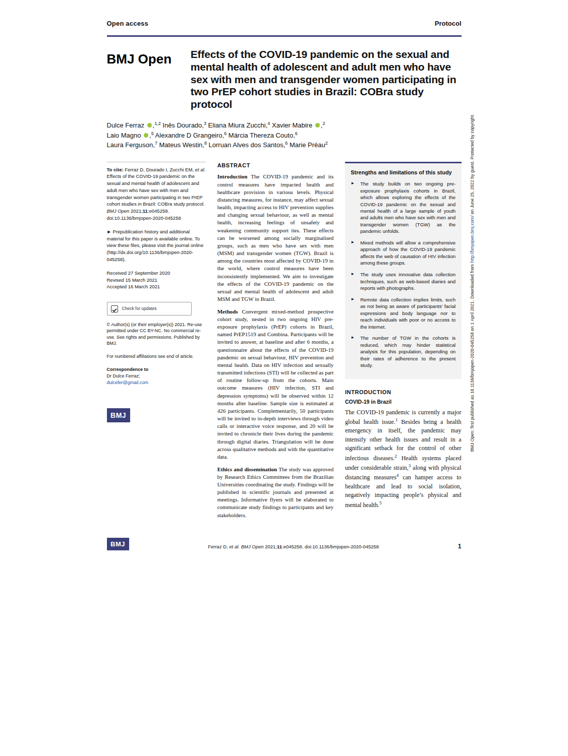Open access
Protocol
BMJ Open
Effects of the COVID-19 pandemic on the sexual and mental health of adolescent and adult men who have sex with men and transgender women participating in two PrEP cohort studies in Brazil: COBra study protocol
Dulce Ferraz ,1,2 Inês Dourado,3 Eliana Miura Zucchi,4 Xavier Mabire ,2
Laio Magno ,5 Alexandre D Grangeiro,6 Márcia Thereza Couto,6
Laura Ferguson,7 Mateus Westin,8 Lorruan Alves dos Santos,6 Marie Préau2
To cite: Ferraz D, Dourado I, Zucchi EM, et al. Effects of the COVID-19 pandemic on the sexual and mental health of adolescent and adult men who have sex with men and transgender women participating in two PrEP cohort studies in Brazil: COBra study protocol. BMJ Open 2021;11:e045258. doi:10.1136/bmjopen-2020-045258
► Prepublication history and additional material for this paper is available online. To view these files, please visit the journal online (http://dx.doi.org/10.1136/bmjopen-2020-045258).
Received 27 September 2020
Revised 15 March 2021
Accepted 16 March 2021
Check for updates
© Author(s) (or their employer(s)) 2021. Re-use permitted under CC BY-NC. No commercial re-use. See rights and permissions. Published by BMJ.
For numbered affiliations see end of article.
Correspondence to
Dr Dulce Ferraz;
dulcefer@gmail.com
BMJ
Abstract
Introduction The COVID-19 pandemic and its control measures have impacted health and healthcare provision in various levels. Physical distancing measures, for instance, may affect sexual health, impacting access to HIV prevention supplies and changing sexual behaviour, as well as mental health, increasing feelings of unsafety and weakening community support ties. These effects can be worsened among socially marginalised groups, such as men who have sex with men (MSM) and transgender women (TGW). Brazil is among the countries most affected by COVID-19 in the world, where control measures have been inconsistently implemented. We aim to investigate the effects of the COVID-19 pandemic on the sexual and mental health of adolescent and adult MSM and TGW in Brazil.
Methods Convergent mixed-method prospective cohort study, nested in two ongoing HIV pre-exposure prophylaxis (PrEP) cohorts in Brazil, named PrEP1519 and Combina. Participants will be invited to answer, at baseline and after 6 months, a questionnaire about the effects of the COVID-19 pandemic on sexual behaviour, HIV prevention and mental health. Data on HIV infection and sexually transmitted infections (STI) will be collected as part of routine follow-up from the cohorts. Main outcome measures (HIV infection, STI and depression symptoms) will be observed within 12 months after baseline. Sample size is estimated at 426 participants. Complementarily, 50 participants will be invited to in-depth interviews through video calls or interactive voice response, and 20 will be invited to chronicle their lives during the pandemic through digital diaries. Triangulation will be done across qualitative methods and with the quantitative data.
Ethics and dissemination The study was approved by Research Ethics Committees from the Brazilian Universities coordinating the study. Findings will be published in scientific journals and presented at meetings. Informative flyers will be elaborated to communicate study findings to participants and key stakeholders.
Strengths and limitations of this study
The study builds on two ongoing pre-exposure prophylaxis cohorts in Brazil, which allows exploring the effects of the COVID-19 pandemic on the sexual and mental health of a large sample of youth and adults men who have sex with men and transgender women (TGW) as the pandemic unfolds.
Mixed methods will allow a comprehensive approach of how the COVID-19 pandemic affects the web of causation of HIV infection among these groups.
The study uses innovative data collection techniques, such as web-based diaries and reports with photographs.
Remote data collection implies limits, such as not being as aware of participants’ facial expressions and body language nor to reach individuals with poor or no access to the internet.
The number of TGW in the cohorts is reduced, which may hinder statistical analysis for this population, depending on their rates of adherence to the present study.
Introduction
COVID-19 in Brazil
The COVID-19 pandemic is currently a major global health issue.1 Besides being a health emergency in itself, the pandemic may intensify other health issues and result in a significant setback for the control of other infectious diseases.2 Health systems placed under considerable strain,3 along with physical distancing measures4 can hamper access to healthcare and lead to social isolation, negatively impacting people’s physical and mental health.5
BMJ
Ferraz D, et al. BMJ Open 2021;11:e045258. doi:10.1136/bmjopen-2020-045258
1
BMJ Open: first published as 10.1136/bmjopen-2020-045258 on 1 April 2021. Downloaded from http://bmjopen.bmj.com/ on June 25, 2022 by guest. Protected by copyright.